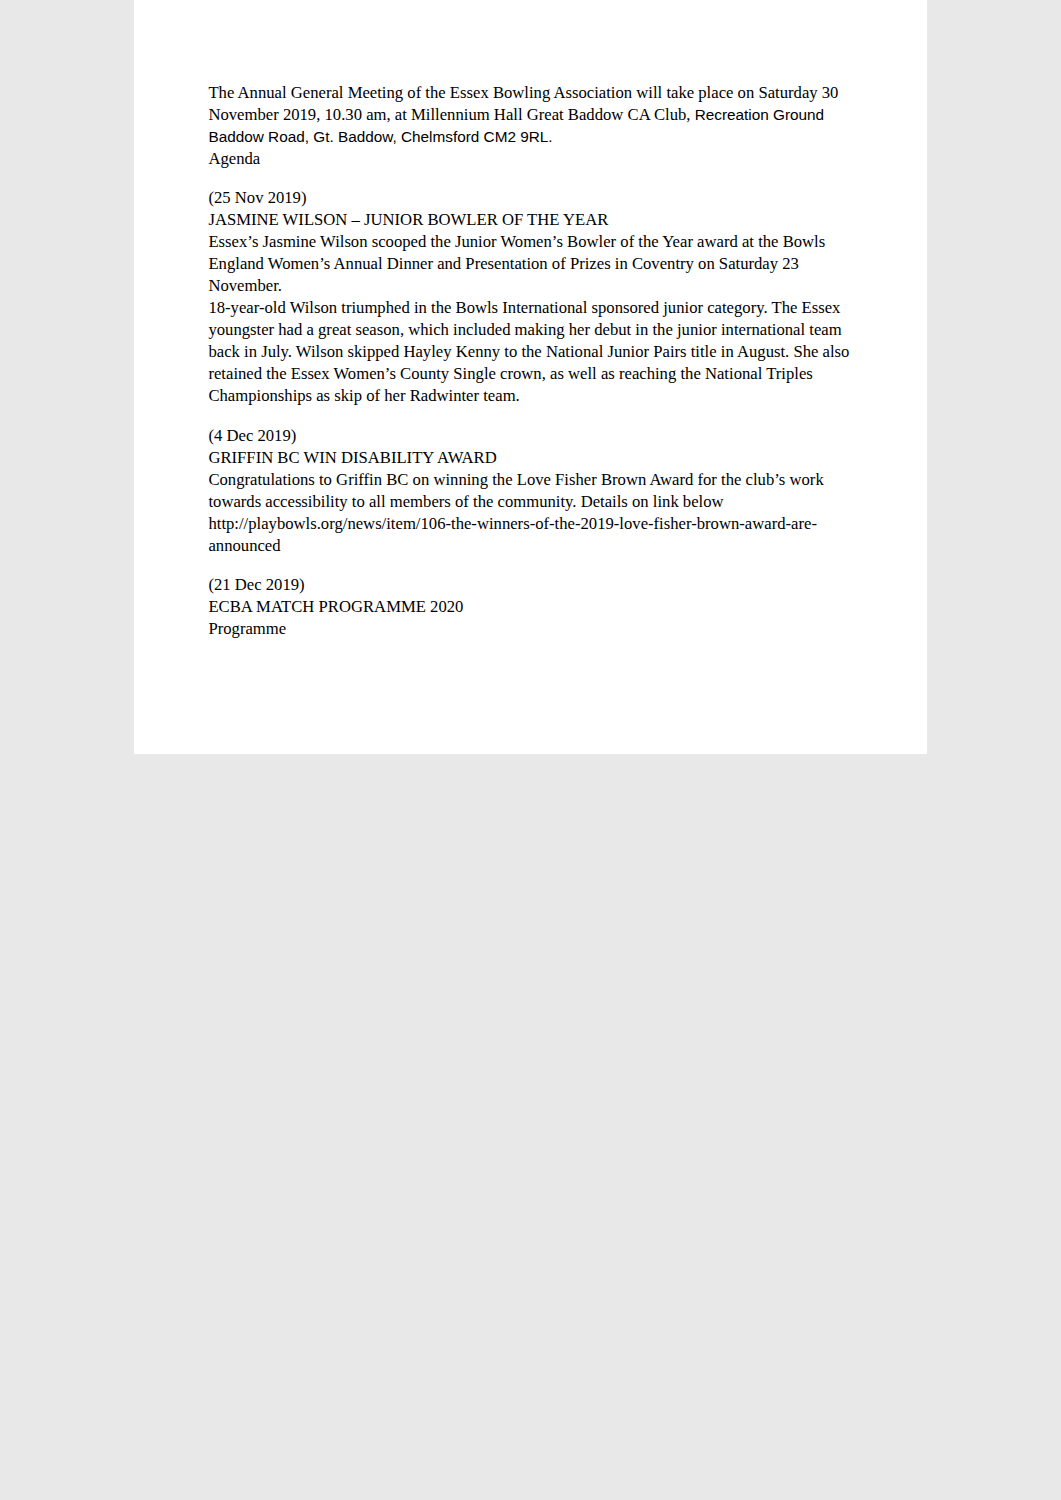The Annual General Meeting of the Essex Bowling Association will take place on Saturday 30 November 2019, 10.30 am, at Millennium Hall Great Baddow CA Club, Recreation Ground Baddow Road, Gt. Baddow, Chelmsford CM2 9RL.
Agenda
(25 Nov 2019)
JASMINE WILSON – JUNIOR BOWLER OF THE YEAR
Essex’s Jasmine Wilson scooped the Junior Women’s Bowler of the Year award at the Bowls England Women’s Annual Dinner and Presentation of Prizes in Coventry on Saturday 23 November.
18-year-old Wilson triumphed in the Bowls International sponsored junior category. The Essex youngster had a great season, which included making her debut in the junior international team back in July. Wilson skipped Hayley Kenny to the National Junior Pairs title in August. She also retained the Essex Women’s County Single crown, as well as reaching the National Triples Championships as skip of her Radwinter team.
(4 Dec 2019)
GRIFFIN BC WIN DISABILITY AWARD
Congratulations to Griffin BC on winning the Love Fisher Brown Award for the club’s work towards accessibility to all members of the community. Details on link below
http://playbowls.org/news/item/106-the-winners-of-the-2019-love-fisher-brown-award-are-announced
(21 Dec 2019)
ECBA MATCH PROGRAMME 2020
Programme